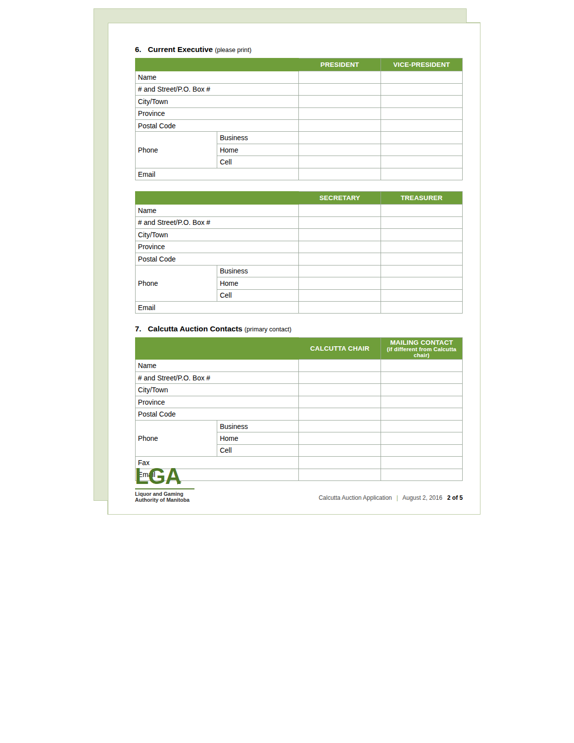6. Current Executive (please print)
| | PRESIDENT | VICE-PRESIDENT |
| --- | --- | --- |
| Name | | |
| # and Street/P.O. Box # | | |
| City/Town | | |
| Province | | |
| Postal Code | | |
| Phone | Business | | |
| Home | | |
| Cell | | |
| Email | | |
| | SECRETARY | TREASURER |
| --- | --- | --- |
| Name | | |
| # and Street/P.O. Box # | | |
| City/Town | | |
| Province | | |
| Postal Code | | |
| Phone | Business | | |
| Home | | |
| Cell | | |
| Email | | |
7. Calcutta Auction Contacts (primary contact)
| | CALCUTTA CHAIR | MAILING CONTACT (if different from Calcutta chair) |
| --- | --- | --- |
| Name | | |
| # and Street/P.O. Box # | | |
| City/Town | | |
| Province | | |
| Postal Code | | |
| Phone | Business | | |
| Home | | |
| Cell | | |
| Fax | | |
| Email | | |
LGA
Liquor and Gaming
Authority of Manitoba
Calcutta Auction Application | August 2, 2016 2 of 5